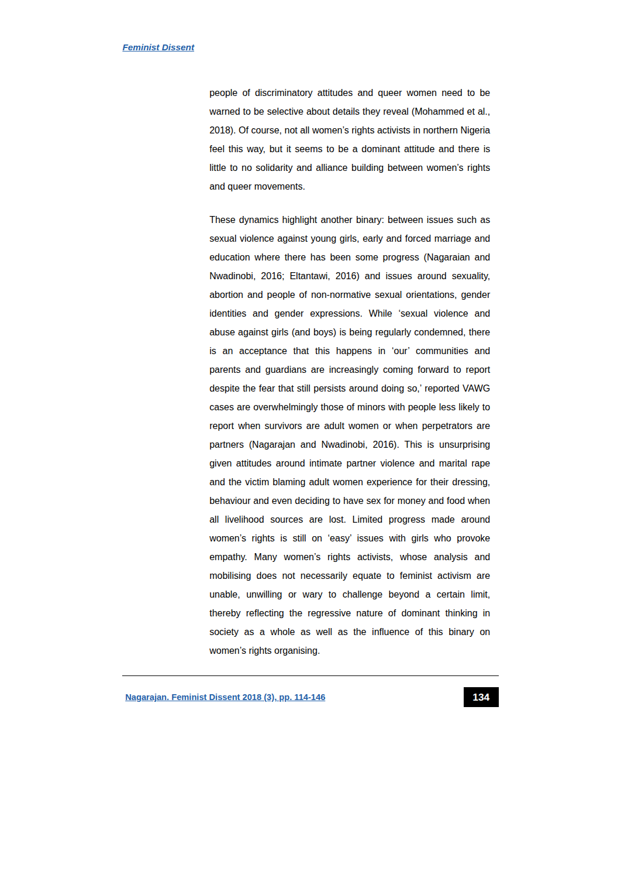Feminist Dissent
people of discriminatory attitudes and queer women need to be warned to be selective about details they reveal (Mohammed et al., 2018). Of course, not all women’s rights activists in northern Nigeria feel this way, but it seems to be a dominant attitude and there is little to no solidarity and alliance building between women’s rights and queer movements.
These dynamics highlight another binary: between issues such as sexual violence against young girls, early and forced marriage and education where there has been some progress (Nagaraian and Nwadinobi, 2016; Eltantawi, 2016) and issues around sexuality, abortion and people of non-normative sexual orientations, gender identities and gender expressions. While ‘sexual violence and abuse against girls (and boys) is being regularly condemned, there is an acceptance that this happens in ‘our’ communities and parents and guardians are increasingly coming forward to report despite the fear that still persists around doing so,’ reported VAWG cases are overwhelmingly those of minors with people less likely to report when survivors are adult women or when perpetrators are partners (Nagarajan and Nwadinobi, 2016). This is unsurprising given attitudes around intimate partner violence and marital rape and the victim blaming adult women experience for their dressing, behaviour and even deciding to have sex for money and food when all livelihood sources are lost. Limited progress made around women’s rights is still on ‘easy’ issues with girls who provoke empathy. Many women’s rights activists, whose analysis and mobilising does not necessarily equate to feminist activism are unable, unwilling or wary to challenge beyond a certain limit, thereby reflecting the regressive nature of dominant thinking in society as a whole as well as the influence of this binary on women’s rights organising.
Nagarajan. Feminist Dissent 2018 (3), pp. 114-146
134